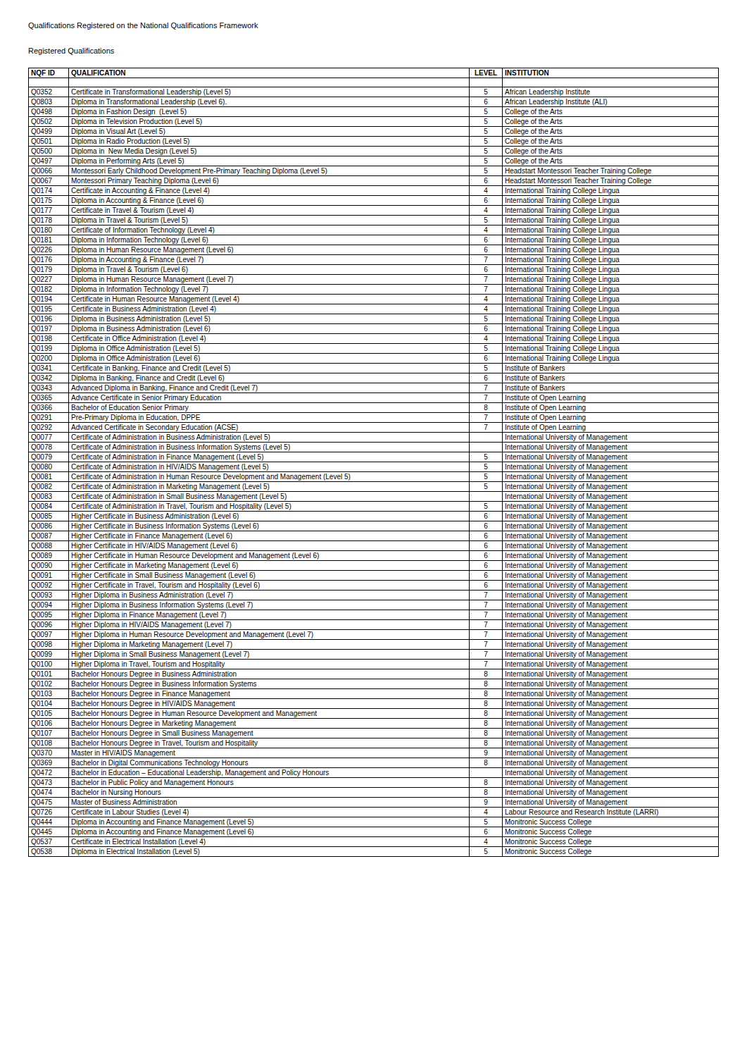Qualifications Registered on the National Qualifications Framework
Registered Qualifications
| NQF ID | QUALIFICATION | LEVEL | INSTITUTION |
| --- | --- | --- | --- |
| Q0352 | Certificate in Transformational Leadership (Level 5) | 5 | African Leadership Institute |
| Q0803 | Diploma in Transformational Leadership (Level 6). | 6 | African Leadership Institute (ALI) |
| Q0498 | Diploma in Fashion Design (Level 5) | 5 | College of the Arts |
| Q0502 | Diploma in Television Production (Level 5) | 5 | College of the Arts |
| Q0499 | Diploma in Visual Art (Level 5) | 5 | College of the Arts |
| Q0501 | Diploma in Radio Production (Level 5) | 5 | College of the Arts |
| Q0500 | Diploma in New Media Design (Level 5) | 5 | College of the Arts |
| Q0497 | Diploma in Performing Arts (Level 5) | 5 | College of the Arts |
| Q0066 | Montessori Early Childhood Development Pre-Primary Teaching Diploma (Level 5) | 5 | Headstart Montessori Teacher Training College |
| Q0067 | Montessori Primary Teaching Diploma (Level 6) | 6 | Headstart Montessori Teacher Training College |
| Q0174 | Certificate in Accounting & Finance (Level 4) | 4 | International Training College Lingua |
| Q0175 | Diploma in Accounting & Finance (Level 6) | 6 | International Training College Lingua |
| Q0177 | Certificate in Travel & Tourism (Level 4) | 4 | International Training College Lingua |
| Q0178 | Diploma in Travel & Tourism (Level 5) | 5 | International Training College Lingua |
| Q0180 | Certificate of Information Technology (Level 4) | 4 | International Training College Lingua |
| Q0181 | Diploma in Information Technology (Level 6) | 6 | International Training College Lingua |
| Q0226 | Diploma in Human Resource Management (Level 6) | 6 | International Training College Lingua |
| Q0176 | Diploma in Accounting & Finance (Level 7) | 7 | International Training College Lingua |
| Q0179 | Diploma in Travel & Tourism (Level 6) | 6 | International Training College Lingua |
| Q0227 | Diploma in Human Resource Management (Level 7) | 7 | International Training College Lingua |
| Q0182 | Diploma in Information Technology (Level 7) | 7 | International Training College Lingua |
| Q0194 | Certificate in Human Resource Management (Level 4) | 4 | International Training College Lingua |
| Q0195 | Certificate in Business Administration (Level 4) | 4 | International Training College Lingua |
| Q0196 | Diploma in Business Administration (Level 5) | 5 | International Training College Lingua |
| Q0197 | Diploma in Business Administration (Level 6) | 6 | International Training College Lingua |
| Q0198 | Certificate in Office Administration (Level 4) | 4 | International Training College Lingua |
| Q0199 | Diploma in Office Administration (Level 5) | 5 | International Training College Lingua |
| Q0200 | Diploma in Office Administration (Level 6) | 6 | International Training College Lingua |
| Q0341 | Certificate in Banking, Finance and Credit (Level 5) | 5 | Institute of Bankers |
| Q0342 | Diploma in Banking, Finance and Credit (Level 6) | 6 | Institute of Bankers |
| Q0343 | Advanced Diploma in Banking, Finance and Credit (Level 7) | 7 | Institute of Bankers |
| Q0365 | Advance Certificate in Senior Primary Education | 7 | Institute of Open Learning |
| Q0366 | Bachelor of Education Senior Primary | 8 | Institute of Open Learning |
| Q0291 | Pre-Primary Diploma in Education, DPPE | 7 | Institute of Open Learning |
| Q0292 | Advanced Certificate in Secondary Education (ACSE) | 7 | Institute of Open Learning |
| Q0077 | Certificate of Administration in Business Administration (Level 5) | | International University of Management |
| Q0078 | Certificate of Administration in Business Information Systems (Level 5) | | International University of Management |
| Q0079 | Certificate of Administration in Finance Management (Level 5) | 5 | International University of Management |
| Q0080 | Certificate of Administration in HIV/AIDS Management (Level 5) | 5 | International University of Management |
| Q0081 | Certificate of Administration in Human Resource Development and Management (Level 5) | 5 | International University of Management |
| Q0082 | Certificate of Administration in Marketing Management (Level 5) | 5 | International University of Management |
| Q0083 | Certificate of Administration in Small Business Management (Level 5) | | International University of Management |
| Q0084 | Certificate of Administration in Travel, Tourism and Hospitality (Level 5) | 5 | International University of Management |
| Q0085 | Higher Certificate in Business Administration (Level 6) | 6 | International University of Management |
| Q0086 | Higher Certificate in Business Information Systems (Level 6) | 6 | International University of Management |
| Q0087 | Higher Certificate in Finance Management (Level 6) | 6 | International University of Management |
| Q0088 | Higher Certificate in HIV/AIDS Management (Level 6) | 6 | International University of Management |
| Q0089 | Higher Certificate in Human Resource Development and Management (Level 6) | 6 | International University of Management |
| Q0090 | Higher Certificate in Marketing Management (Level 6) | 6 | International University of Management |
| Q0091 | Higher Certificate in Small Business Management (Level 6) | 6 | International University of Management |
| Q0092 | Higher Certificate in Travel, Tourism and Hospitality (Level 6) | 6 | International University of Management |
| Q0093 | Higher Diploma in Business Administration (Level 7) | 7 | International University of Management |
| Q0094 | Higher Diploma in Business Information Systems (Level 7) | 7 | International University of Management |
| Q0095 | Higher Diploma in Finance Management (Level 7) | 7 | International University of Management |
| Q0096 | Higher Diploma in HIV/AIDS Management (Level 7) | 7 | International University of Management |
| Q0097 | Higher Diploma in Human Resource Development and Management (Level 7) | 7 | International University of Management |
| Q0098 | Higher Diploma in Marketing Management (Level 7) | 7 | International University of Management |
| Q0099 | Higher Diploma in Small Business Management (Level 7) | 7 | International University of Management |
| Q0100 | Higher Diploma in Travel, Tourism and Hospitality | 7 | International University of Management |
| Q0101 | Bachelor Honours Degree in Business Administration | 8 | International University of Management |
| Q0102 | Bachelor Honours Degree in Business Information Systems | 8 | International University of Management |
| Q0103 | Bachelor Honours Degree in Finance Management | 8 | International University of Management |
| Q0104 | Bachelor Honours Degree in HIV/AIDS Management | 8 | International University of Management |
| Q0105 | Bachelor Honours Degree in Human Resource Development and Management | 8 | International University of Management |
| Q0106 | Bachelor Honours Degree in Marketing Management | 8 | International University of Management |
| Q0107 | Bachelor Honours Degree in Small Business Management | 8 | International University of Management |
| Q0108 | Bachelor Honours Degree in Travel, Tourism and Hospitality | 8 | International University of Management |
| Q0370 | Master in HIV/AIDS Management | 9 | International University of Management |
| Q0369 | Bachelor in Digital Communications Technology Honours | 8 | International University of Management |
| Q0472 | Bachelor in Education – Educational Leadership, Management and Policy Honours | | International University of Management |
| Q0473 | Bachelor in Public Policy and Management Honours | 8 | International University of Management |
| Q0474 | Bachelor in Nursing Honours | 8 | International University of Management |
| Q0475 | Master of Business Administration | 9 | International University of Management |
| Q0726 | Certificate in Labour Studies (Level 4) | 4 | Labour Resource and Research Institute (LARRI) |
| Q0444 | Diploma in Accounting and Finance Management (Level 5) | 5 | Monitronic Success College |
| Q0445 | Diploma in Accounting and Finance Management (Level 6) | 6 | Monitronic Success College |
| Q0537 | Certificate in Electrical Installation (Level 4) | 4 | Monitronic Success College |
| Q0538 | Diploma in Electrical Installation (Level 5) | 5 | Monitronic Success College |